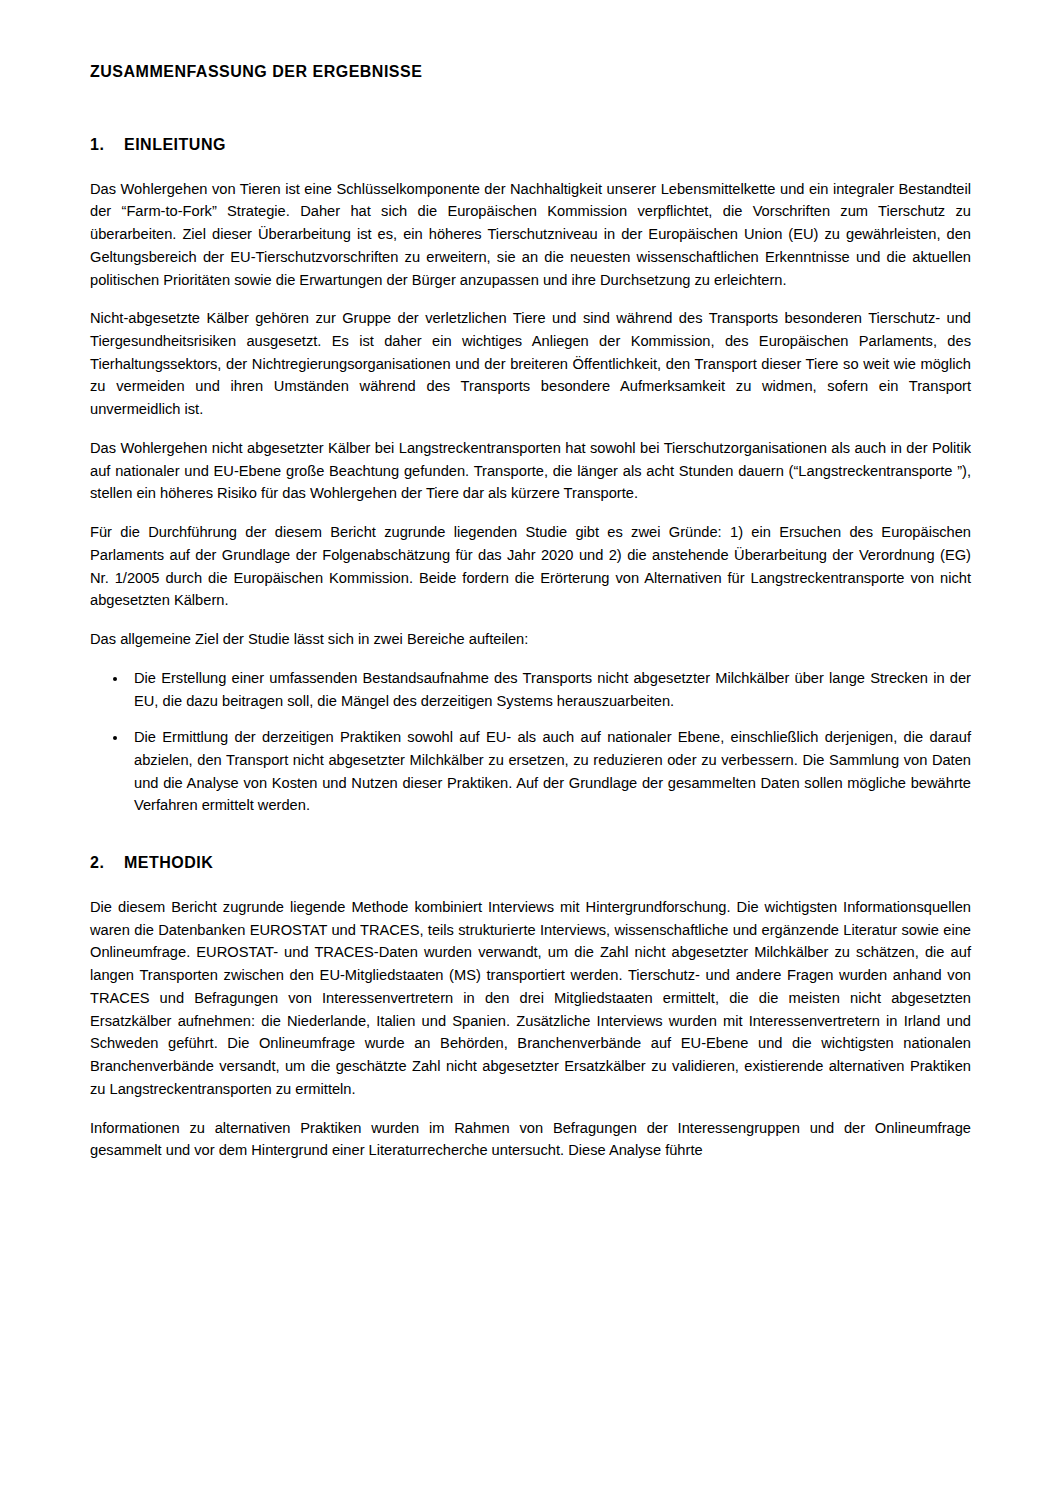ZUSAMMENFASSUNG DER ERGEBNISSE
1. EINLEITUNG
Das Wohlergehen von Tieren ist eine Schlüsselkomponente der Nachhaltigkeit unserer Lebensmittelkette und ein integraler Bestandteil der “Farm-to-Fork” Strategie. Daher hat sich die Europäischen Kommission verpflichtet, die Vorschriften zum Tierschutz zu überarbeiten. Ziel dieser Überarbeitung ist es, ein höheres Tierschutzniveau in der Europäischen Union (EU) zu gewährleisten, den Geltungsbereich der EU-Tierschutzvorschriften zu erweitern, sie an die neuesten wissenschaftlichen Erkenntnisse und die aktuellen politischen Prioritäten sowie die Erwartungen der Bürger anzupassen und ihre Durchsetzung zu erleichtern.
Nicht-abgesetzte Kälber gehören zur Gruppe der verletzlichen Tiere und sind während des Transports besonderen Tierschutz- und Tiergesundheitsrisiken ausgesetzt. Es ist daher ein wichtiges Anliegen der Kommission, des Europäischen Parlaments, des Tierhaltungssektors, der Nichtregierungsorganisationen und der breiteren Öffentlichkeit, den Transport dieser Tiere so weit wie möglich zu vermeiden und ihren Umständen während des Transports besondere Aufmerksamkeit zu widmen, sofern ein Transport unvermeidlich ist.
Das Wohlergehen nicht abgesetzter Kälber bei Langstreckentransporten hat sowohl bei Tierschutzorganisationen als auch in der Politik auf nationaler und EU-Ebene große Beachtung gefunden. Transporte, die länger als acht Stunden dauern (“Langstreckentransporte ”), stellen ein höheres Risiko für das Wohlergehen der Tiere dar als kürzere Transporte.
Für die Durchführung der diesem Bericht zugrunde liegenden Studie gibt es zwei Gründe: 1) ein Ersuchen des Europäischen Parlaments auf der Grundlage der Folgenabschätzung für das Jahr 2020 und 2) die anstehende Überarbeitung der Verordnung (EG) Nr. 1/2005 durch die Europäischen Kommission. Beide fordern die Erörterung von Alternativen für Langstreckentransporte von nicht abgesetzten Kälbern.
Das allgemeine Ziel der Studie lässt sich in zwei Bereiche aufteilen:
Die Erstellung einer umfassenden Bestandsaufnahme des Transports nicht abgesetzter Milchkälber über lange Strecken in der EU, die dazu beitragen soll, die Mängel des derzeitigen Systems herauszuarbeiten.
Die Ermittlung der derzeitigen Praktiken sowohl auf EU- als auch auf nationaler Ebene, einschließlich derjenigen, die darauf abzielen, den Transport nicht abgesetzter Milchkälber zu ersetzen, zu reduzieren oder zu verbessern. Die Sammlung von Daten und die Analyse von Kosten und Nutzen dieser Praktiken. Auf der Grundlage der gesammelten Daten sollen mögliche bewährte Verfahren ermittelt werden.
2. METHODIK
Die diesem Bericht zugrunde liegende Methode kombiniert Interviews mit Hintergrundforschung. Die wichtigsten Informationsquellen waren die Datenbanken EUROSTAT und TRACES, teils strukturierte Interviews, wissenschaftliche und ergänzende Literatur sowie eine Onlineumfrage. EUROSTAT- und TRACES-Daten wurden verwandt, um die Zahl nicht abgesetzter Milchkälber zu schätzen, die auf langen Transporten zwischen den EU-Mitgliedstaaten (MS) transportiert werden. Tierschutz- und andere Fragen wurden anhand von TRACES und Befragungen von Interessenvertretern in den drei Mitgliedstaaten ermittelt, die die meisten nicht abgesetzten Ersatzkälber aufnehmen: die Niederlande, Italien und Spanien. Zusätzliche Interviews wurden mit Interessenvertretern in Irland und Schweden geführt. Die Onlineumfrage wurde an Behörden, Branchenverbände auf EU-Ebene und die wichtigsten nationalen Branchenverbände versandt, um die geschätzte Zahl nicht abgesetzter Ersatzkälber zu validieren, existierende alternativen Praktiken zu Langstreckentransporten zu ermitteln.
Informationen zu alternativen Praktiken wurden im Rahmen von Befragungen der Interessengruppen und der Onlineumfrage gesammelt und vor dem Hintergrund einer Literaturrecherche untersucht. Diese Analyse führte